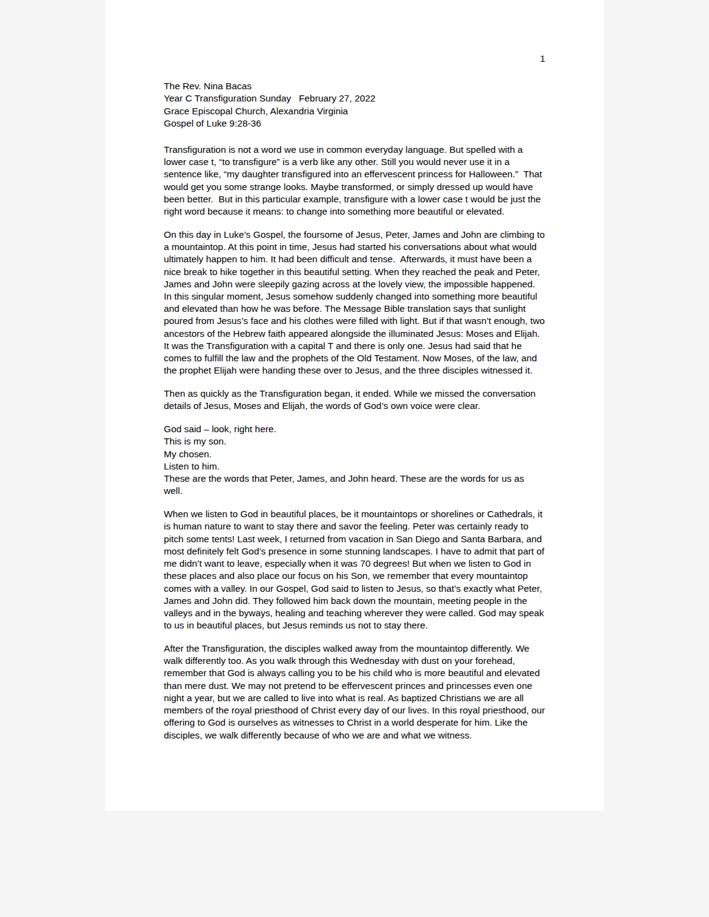1
The Rev. Nina Bacas
Year C Transfiguration Sunday February 27, 2022
Grace Episcopal Church, Alexandria Virginia
Gospel of Luke 9:28-36
Transfiguration is not a word we use in common everyday language. But spelled with a lower case t, “to transfigure” is a verb like any other. Still you would never use it in a sentence like, “my daughter transfigured into an effervescent princess for Halloween.” That would get you some strange looks. Maybe transformed, or simply dressed up would have been better. But in this particular example, transfigure with a lower case t would be just the right word because it means: to change into something more beautiful or elevated.
On this day in Luke’s Gospel, the foursome of Jesus, Peter, James and John are climbing to a mountaintop. At this point in time, Jesus had started his conversations about what would ultimately happen to him. It had been difficult and tense. Afterwards, it must have been a nice break to hike together in this beautiful setting. When they reached the peak and Peter, James and John were sleepily gazing across at the lovely view, the impossible happened. In this singular moment, Jesus somehow suddenly changed into something more beautiful and elevated than how he was before. The Message Bible translation says that sunlight poured from Jesus’s face and his clothes were filled with light. But if that wasn’t enough, two ancestors of the Hebrew faith appeared alongside the illuminated Jesus: Moses and Elijah. It was the Transfiguration with a capital T and there is only one. Jesus had said that he comes to fulfill the law and the prophets of the Old Testament. Now Moses, of the law, and the prophet Elijah were handing these over to Jesus, and the three disciples witnessed it.
Then as quickly as the Transfiguration began, it ended. While we missed the conversation details of Jesus, Moses and Elijah, the words of God’s own voice were clear.
God said – look, right here.
This is my son.
My chosen.
Listen to him.
These are the words that Peter, James, and John heard. These are the words for us as well.
When we listen to God in beautiful places, be it mountaintops or shorelines or Cathedrals, it is human nature to want to stay there and savor the feeling. Peter was certainly ready to pitch some tents! Last week, I returned from vacation in San Diego and Santa Barbara, and most definitely felt God’s presence in some stunning landscapes. I have to admit that part of me didn’t want to leave, especially when it was 70 degrees! But when we listen to God in these places and also place our focus on his Son, we remember that every mountaintop comes with a valley. In our Gospel, God said to listen to Jesus, so that’s exactly what Peter, James and John did. They followed him back down the mountain, meeting people in the valleys and in the byways, healing and teaching wherever they were called. God may speak to us in beautiful places, but Jesus reminds us not to stay there.
After the Transfiguration, the disciples walked away from the mountaintop differently. We walk differently too. As you walk through this Wednesday with dust on your forehead, remember that God is always calling you to be his child who is more beautiful and elevated than mere dust. We may not pretend to be effervescent princes and princesses even one night a year, but we are called to live into what is real. As baptized Christians we are all members of the royal priesthood of Christ every day of our lives. In this royal priesthood, our offering to God is ourselves as witnesses to Christ in a world desperate for him. Like the disciples, we walk differently because of who we are and what we witness.